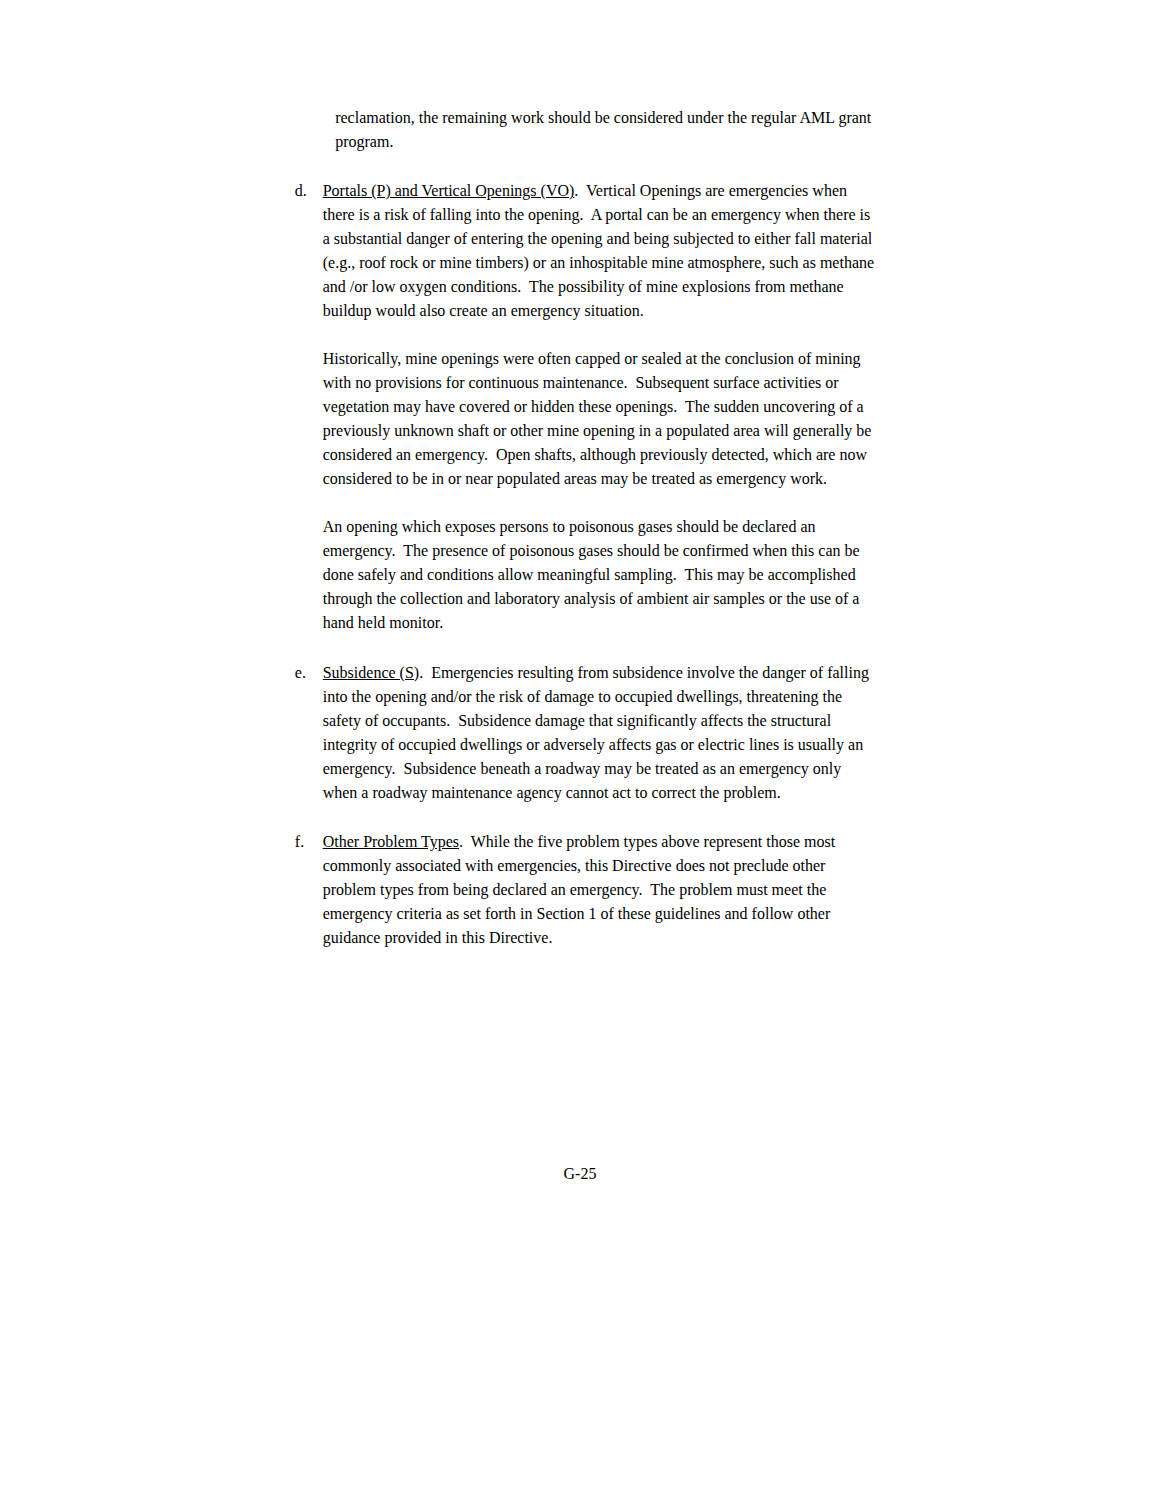reclamation, the remaining work should be considered under the regular AML grant program.
d.
Portals (P) and Vertical Openings (VO). Vertical Openings are emergencies when there is a risk of falling into the opening. A portal can be an emergency when there is a substantial danger of entering the opening and being subjected to either fall material (e.g., roof rock or mine timbers) or an inhospitable mine atmosphere, such as methane and /or low oxygen conditions. The possibility of mine explosions from methane buildup would also create an emergency situation.
Historically, mine openings were often capped or sealed at the conclusion of mining with no provisions for continuous maintenance. Subsequent surface activities or vegetation may have covered or hidden these openings. The sudden uncovering of a previously unknown shaft or other mine opening in a populated area will generally be considered an emergency. Open shafts, although previously detected, which are now considered to be in or near populated areas may be treated as emergency work.
An opening which exposes persons to poisonous gases should be declared an emergency. The presence of poisonous gases should be confirmed when this can be done safely and conditions allow meaningful sampling. This may be accomplished through the collection and laboratory analysis of ambient air samples or the use of a hand held monitor.
e.
Subsidence (S). Emergencies resulting from subsidence involve the danger of falling into the opening and/or the risk of damage to occupied dwellings, threatening the safety of occupants. Subsidence damage that significantly affects the structural integrity of occupied dwellings or adversely affects gas or electric lines is usually an emergency. Subsidence beneath a roadway may be treated as an emergency only when a roadway maintenance agency cannot act to correct the problem.
f.
Other Problem Types. While the five problem types above represent those most commonly associated with emergencies, this Directive does not preclude other problem types from being declared an emergency. The problem must meet the emergency criteria as set forth in Section 1 of these guidelines and follow other guidance provided in this Directive.
G-25